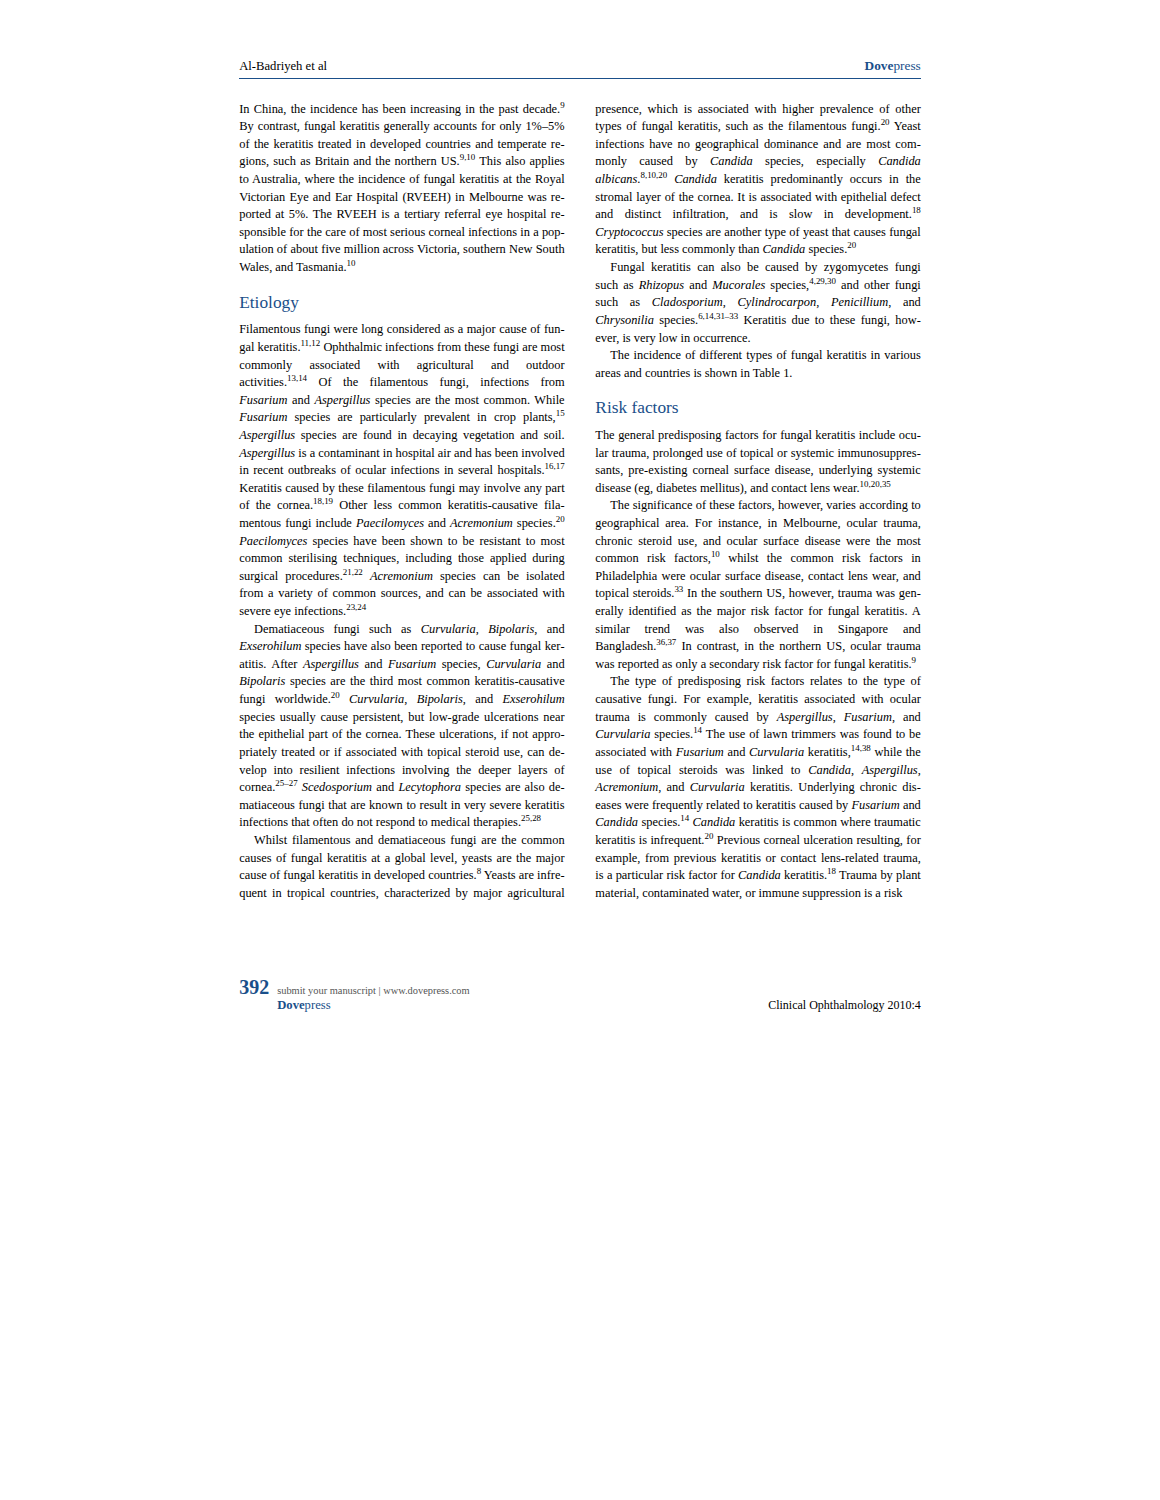Al-Badriyeh et al
Dove press
In China, the incidence has been increasing in the past decade.9 By contrast, fungal keratitis generally accounts for only 1%–5% of the keratitis treated in developed countries and temperate regions, such as Britain and the northern US.9,10 This also applies to Australia, where the incidence of fungal keratitis at the Royal Victorian Eye and Ear Hospital (RVEEH) in Melbourne was reported at 5%. The RVEEH is a tertiary referral eye hospital responsible for the care of most serious corneal infections in a population of about five million across Victoria, southern New South Wales, and Tasmania.10
Etiology
Filamentous fungi were long considered as a major cause of fungal keratitis.11,12 Ophthalmic infections from these fungi are most commonly associated with agricultural and outdoor activities.13,14 Of the filamentous fungi, infections from Fusarium and Aspergillus species are the most common. While Fusarium species are particularly prevalent in crop plants,15 Aspergillus species are found in decaying vegetation and soil. Aspergillus is a contaminant in hospital air and has been involved in recent outbreaks of ocular infections in several hospitals.16,17 Keratitis caused by these filamentous fungi may involve any part of the cornea.18,19 Other less common keratitis-causative filamentous fungi include Paecilomyces and Acremonium species.20 Paecilomyces species have been shown to be resistant to most common sterilising techniques, including those applied during surgical procedures.21,22 Acremonium species can be isolated from a variety of common sources, and can be associated with severe eye infections.23,24
Dematiaceous fungi such as Curvularia, Bipolaris, and Exserohilum species have also been reported to cause fungal keratitis. After Aspergillus and Fusarium species, Curvularia and Bipolaris species are the third most common keratitis-causative fungi worldwide.20 Curvularia, Bipolaris, and Exserohilum species usually cause persistent, but low-grade ulcerations near the epithelial part of the cornea. These ulcerations, if not appropriately treated or if associated with topical steroid use, can develop into resilient infections involving the deeper layers of cornea.25–27 Scedosporium and Lecytophora species are also dematiaceous fungi that are known to result in very severe keratitis infections that often do not respond to medical therapies.25,28
Whilst filamentous and dematiaceous fungi are the common causes of fungal keratitis at a global level, yeasts are the major cause of fungal keratitis in developed countries.8 Yeasts are infrequent in tropical countries, characterized by major agricultural presence, which is associated with higher prevalence of other types of fungal keratitis, such as the filamentous fungi.20 Yeast infections have no geographical dominance and are most commonly caused by Candida species, especially Candida albicans.8,10,20 Candida keratitis predominantly occurs in the stromal layer of the cornea. It is associated with epithelial defect and distinct infiltration, and is slow in development.18 Cryptococcus species are another type of yeast that causes fungal keratitis, but less commonly than Candida species.20
Fungal keratitis can also be caused by zygomycetes fungi such as Rhizopus and Mucorales species,4,29,30 and other fungi such as Cladosporium, Cylindrocarpon, Penicillium, and Chrysonilia species.6,14,31–33 Keratitis due to these fungi, however, is very low in occurrence.
The incidence of different types of fungal keratitis in various areas and countries is shown in Table 1.
Risk factors
The general predisposing factors for fungal keratitis include ocular trauma, prolonged use of topical or systemic immunosuppressants, pre-existing corneal surface disease, underlying systemic disease (eg, diabetes mellitus), and contact lens wear.10,20,35
The significance of these factors, however, varies according to geographical area. For instance, in Melbourne, ocular trauma, chronic steroid use, and ocular surface disease were the most common risk factors,10 whilst the common risk factors in Philadelphia were ocular surface disease, contact lens wear, and topical steroids.33 In the southern US, however, trauma was generally identified as the major risk factor for fungal keratitis. A similar trend was also observed in Singapore and Bangladesh.36,37 In contrast, in the northern US, ocular trauma was reported as only a secondary risk factor for fungal keratitis.9
The type of predisposing risk factors relates to the type of causative fungi. For example, keratitis associated with ocular trauma is commonly caused by Aspergillus, Fusarium, and Curvularia species.14 The use of lawn trimmers was found to be associated with Fusarium and Curvularia keratitis,14,38 while the use of topical steroids was linked to Candida, Aspergillus, Acremonium, and Curvularia keratitis. Underlying chronic diseases were frequently related to keratitis caused by Fusarium and Candida species.14 Candida keratitis is common where traumatic keratitis is infrequent.20 Previous corneal ulceration resulting, for example, from previous keratitis or contact lens-related trauma, is a particular risk factor for Candida keratitis.18 Trauma by plant material, contaminated water, or immune suppression is a risk
392 submit your manuscript | www.dovepress.com Dove press
Clinical Ophthalmology 2010:4